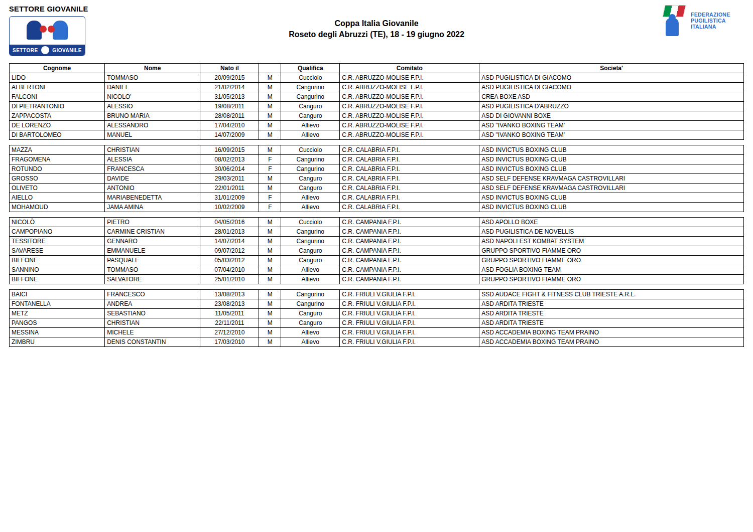SETTORE GIOVANILE
SETTORE GIOVANILE
Coppa Italia Giovanile
Roseto degli Abruzzi (TE), 18 - 19 giugno 2022
FEDERAZIONE
PUGILISTICA
ITALIANA
| Cognome | Nome | Nato il | | Qualifica | Comitato | Societa' |
| --- | --- | --- | --- | --- | --- | --- |
| LIDO | TOMMASO | 20/09/2015 | M | Cucciolo | C.R. ABRUZZO-MOLISE F.P.I. | ASD PUGILISTICA DI GIACOMO |
| ALBERTONI | DANIEL | 21/02/2014 | M | Cangurino | C.R. ABRUZZO-MOLISE F.P.I. | ASD PUGILISTICA DI GIACOMO |
| FALCONI | NICOLO' | 31/05/2013 | M | Cangurino | C.R. ABRUZZO-MOLISE F.P.I. | CREA BOXE ASD |
| DI PIETRANTONIO | ALESSIO | 19/08/2011 | M | Canguro | C.R. ABRUZZO-MOLISE F.P.I. | ASD PUGILISTICA D'ABRUZZO |
| ZAPPACOSTA | BRUNO MARIA | 28/08/2011 | M | Canguro | C.R. ABRUZZO-MOLISE F.P.I. | ASD DI GIOVANNI BOXE |
| DE LORENZO | ALESSANDRO | 17/04/2010 | M | Allievo | C.R. ABRUZZO-MOLISE F.P.I. | ASD ''IVANKO BOXING TEAM' |
| DI BARTOLOMEO | MANUEL | 14/07/2009 | M | Allievo | C.R. ABRUZZO-MOLISE F.P.I. | ASD ''IVANKO BOXING TEAM' |
| MAZZA | CHRISTIAN | 16/09/2015 | M | Cucciolo | C.R. CALABRIA F.P.I. | ASD INVICTUS BOXING CLUB |
| FRAGOMENA | ALESSIA | 08/02/2013 | F | Cangurino | C.R. CALABRIA F.P.I. | ASD INVICTUS BOXING CLUB |
| ROTUNDO | FRANCESCA | 30/06/2014 | F | Cangurino | C.R. CALABRIA F.P.I. | ASD INVICTUS BOXING CLUB |
| GROSSO | DAVIDE | 29/03/2011 | M | Canguro | C.R. CALABRIA F.P.I. | ASD SELF DEFENSE KRAVMAGA CASTROVILLARI |
| OLIVETO | ANTONIO | 22/01/2011 | M | Canguro | C.R. CALABRIA F.P.I. | ASD SELF DEFENSE KRAVMAGA CASTROVILLARI |
| AIELLO | MARIABENEDETTA | 31/01/2009 | F | Allievo | C.R. CALABRIA F.P.I. | ASD INVICTUS BOXING CLUB |
| MOHAMOUD | JAMA AMINA | 10/02/2009 | F | Allievo | C.R. CALABRIA F.P.I. | ASD INVICTUS BOXING CLUB |
| NICOLÒ | PIETRO | 04/05/2016 | M | Cucciolo | C.R. CAMPANIA F.P.I. | ASD APOLLO BOXE |
| CAMPOPIANO | CARMINE CRISTIAN | 28/01/2013 | M | Cangurino | C.R. CAMPANIA F.P.I. | ASD PUGILISTICA DE NOVELLIS |
| TESSITORE | GENNARO | 14/07/2014 | M | Cangurino | C.R. CAMPANIA F.P.I. | ASD NAPOLI EST KOMBAT SYSTEM |
| SAVARESE | EMMANUELE | 09/07/2012 | M | Canguro | C.R. CAMPANIA F.P.I. | GRUPPO SPORTIVO FIAMME ORO |
| BIFFONE | PASQUALE | 05/03/2012 | M | Canguro | C.R. CAMPANIA F.P.I. | GRUPPO SPORTIVO FIAMME ORO |
| SANNINO | TOMMASO | 07/04/2010 | M | Allievo | C.R. CAMPANIA F.P.I. | ASD FOGLIA BOXING TEAM |
| BIFFONE | SALVATORE | 25/01/2010 | M | Allievo | C.R. CAMPANIA F.P.I. | GRUPPO SPORTIVO FIAMME ORO |
| BAICI | FRANCESCO | 13/08/2013 | M | Cangurino | C.R. FRIULI V.GIULIA F.P.I. | SSD AUDACE FIGHT & FITNESS CLUB TRIESTE A.R.L. |
| FONTANELLA | ANDREA | 23/08/2013 | M | Cangurino | C.R. FRIULI V.GIULIA F.P.I. | ASD ARDITA TRIESTE |
| METZ | SEBASTIANO | 11/05/2011 | M | Canguro | C.R. FRIULI V.GIULIA F.P.I. | ASD ARDITA TRIESTE |
| PANGOS | CHRISTIAN | 22/11/2011 | M | Canguro | C.R. FRIULI V.GIULIA F.P.I. | ASD ARDITA TRIESTE |
| MESSINA | MICHELE | 27/12/2010 | M | Allievo | C.R. FRIULI V.GIULIA F.P.I. | ASD ACCADEMIA BOXING TEAM PRAINO |
| ZIMBRU | DENIS CONSTANTIN | 17/03/2010 | M | Allievo | C.R. FRIULI V.GIULIA F.P.I. | ASD ACCADEMIA BOXING TEAM PRAINO |